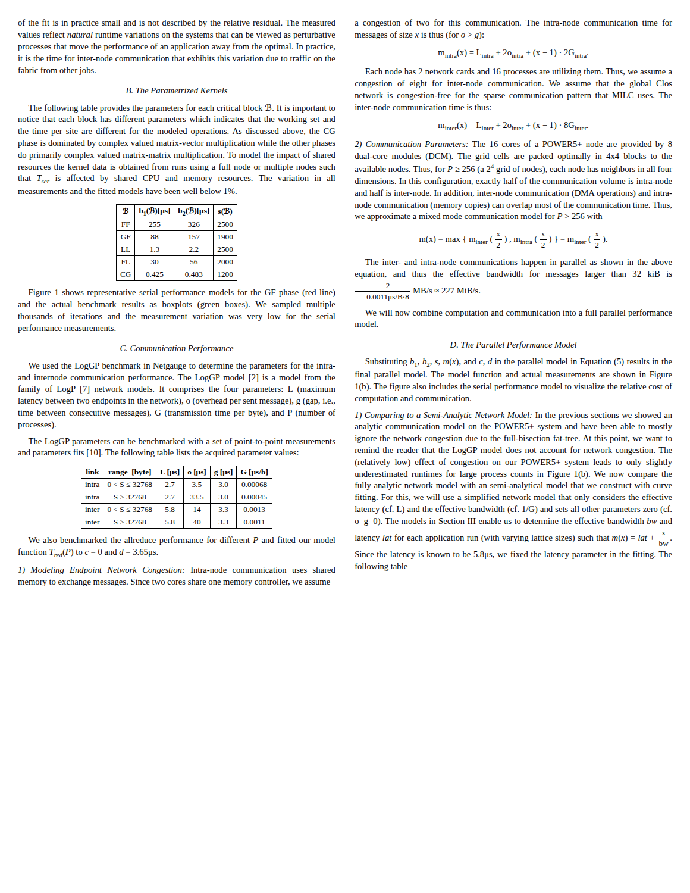of the fit is in practice small and is not described by the relative residual. The measured values reflect natural runtime variations on the systems that can be viewed as perturbative processes that move the performance of an application away from the optimal. In practice, it is the time for inter-node communication that exhibits this variation due to traffic on the fabric from other jobs.
B. The Parametrized Kernels
The following table provides the parameters for each critical block ℬ. It is important to notice that each block has different parameters which indicates that the working set and the time per site are different for the modeled operations. As discussed above, the CG phase is dominated by complex valued matrix-vector multiplication while the other phases do primarily complex valued matrix-matrix multiplication. To model the impact of shared resources the kernel data is obtained from runs using a full node or multiple nodes such that Tser is affected by shared CPU and memory resources. The variation in all measurements and the fitted models have been well below 1%.
| ℬ | b 1 (ℬ)[μs] | b 2 (ℬ)[μs] | s(ℬ) |
| --- | --- | --- | --- |
| FF | 255 | 326 | 2500 |
| GF | 88 | 157 | 1900 |
| LL | 1.3 | 2.2 | 2500 |
| FL | 30 | 56 | 2000 |
| CG | 0.425 | 0.483 | 1200 |
Figure 1 shows representative serial performance models for the GF phase (red line) and the actual benchmark results as boxplots (green boxes). We sampled multiple thousands of iterations and the measurement variation was very low for the serial performance measurements.
C. Communication Performance
We used the LogGP benchmark in Netgauge to determine the parameters for the intra- and internode communication performance. The LogGP model [2] is a model from the family of LogP [7] network models. It comprises the four parameters: L (maximum latency between two endpoints in the network), o (overhead per sent message), g (gap, i.e., time between consecutive messages), G (transmission time per byte), and P (number of processes).
The LogGP parameters can be benchmarked with a set of point-to-point measurements and parameters fits [10]. The following table lists the acquired parameter values:
| link | range [byte] | L [μs] | o [μs] | g [μs] | G [μs/b] |
| --- | --- | --- | --- | --- | --- |
| intra | 0 < S ≤ 32768 | 2.7 | 3.5 | 3.0 | 0.00068 |
| intra | S > 32768 | 2.7 | 33.5 | 3.0 | 0.00045 |
| inter | 0 < S ≤ 32768 | 5.8 | 14 | 3.3 | 0.0013 |
| inter | S > 32768 | 5.8 | 40 | 3.3 | 0.0011 |
We also benchmarked the allreduce performance for different P and fitted our model function Tred(P) to c = 0 and d = 3.65μs.
1) Modeling Endpoint Network Congestion: Intra-node communication uses shared memory to exchange messages. Since two cores share one memory controller, we assume
a congestion of two for this communication. The intra-node communication time for messages of size x is thus (for o > g):
mintra(x) = Lintra + 2ointra + (x − 1) · 2Gintra.
Each node has 2 network cards and 16 processes are utilizing them. Thus, we assume a congestion of eight for inter-node communication. We assume that the global Clos network is congestion-free for the sparse communication pattern that MILC uses. The inter-node communication time is thus:
minter(x) = Linter + 2ointer + (x − 1) · 8Ginter.
2) Communication Parameters: The 16 cores of a POWER5+ node are provided by 8 dual-core modules (DCM). The grid cells are packed optimally in 4x4 blocks to the available nodes. Thus, for P ≥ 256 (a 24 grid of nodes), each node has neighbors in all four dimensions. In this configuration, exactly half of the communication volume is intra-node and half is inter-node. In addition, inter-node communication (DMA operations) and intra-node communication (memory copies) can overlap most of the communication time. Thus, we approximate a mixed mode communication model for P > 256 with
m(x) = max { minter ( x 2 ) , mintra ( x 2 ) } = minter ( x 2 ).
The inter- and intra-node communications happen in parallel as shown in the above equation, and thus the effective bandwidth for messages larger than 32 kiB is 20.0011μs/B·8 MB/s ≈ 227 MiB/s.
We will now combine computation and communication into a full parallel performance model.
D. The Parallel Performance Model
Substituting b1, b2, s, m(x), and c, d in the parallel model in Equation (5) results in the final parallel model. The model function and actual measurements are shown in Figure 1(b). The figure also includes the serial performance model to visualize the relative cost of computation and communication.
1) Comparing to a Semi-Analytic Network Model: In the previous sections we showed an analytic communication model on the POWER5+ system and have been able to mostly ignore the network congestion due to the full-bisection fat-tree. At this point, we want to remind the reader that the LogGP model does not account for network congestion. The (relatively low) effect of congestion on our POWER5+ system leads to only slightly underestimated runtimes for large process counts in Figure 1(b). We now compare the fully analytic network model with an semi-analytical model that we construct with curve fitting. For this, we will use a simplified network model that only considers the effective latency (cf. L) and the effective bandwidth (cf. 1/G) and sets all other parameters zero (cf. o=g=0). The models in Section III enable us to determine the effective bandwidth bw and latency lat for each application run (with varying lattice sizes) such that m(x) = lat + xbw. Since the latency is known to be 5.8μs, we fixed the latency parameter in the fitting. The following table